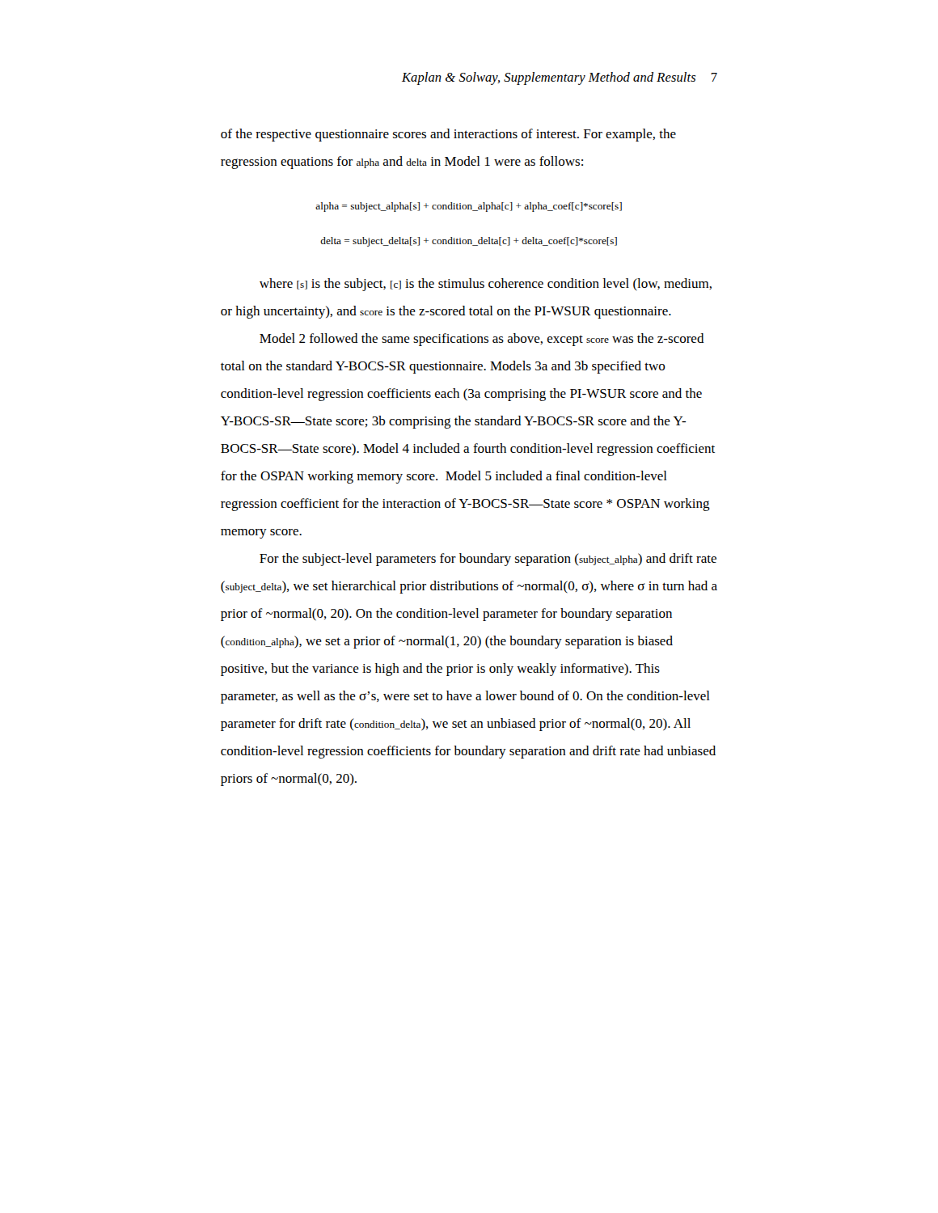Kaplan & Solway, Supplementary Method and Results7
of the respective questionnaire scores and interactions of interest. For example, the regression equations for alpha and delta in Model 1 were as follows:
alpha = subject_alpha[s] + condition_alpha[c] + alpha_coef[c]*score[s]
delta = subject_delta[s] + condition_delta[c] + delta_coef[c]*score[s]
where [s] is the subject, [c] is the stimulus coherence condition level (low, medium, or high uncertainty), and score is the z-scored total on the PI-WSUR questionnaire.
Model 2 followed the same specifications as above, except score was the z-scored total on the standard Y-BOCS-SR questionnaire. Models 3a and 3b specified two condition-level regression coefficients each (3a comprising the PI-WSUR score and the Y-BOCS-SR—State score; 3b comprising the standard Y-BOCS-SR score and the Y-BOCS-SR—State score). Model 4 included a fourth condition-level regression coefficient for the OSPAN working memory score. Model 5 included a final condition-level regression coefficient for the interaction of Y-BOCS-SR—State score * OSPAN working memory score.
For the subject-level parameters for boundary separation (subject_alpha) and drift rate (subject_delta), we set hierarchical prior distributions of ~normal(0, σ), where σ in turn had a prior of ~normal(0, 20). On the condition-level parameter for boundary separation (condition_alpha), we set a prior of ~normal(1, 20) (the boundary separation is biased positive, but the variance is high and the prior is only weakly informative). This parameter, as well as the σ’s, were set to have a lower bound of 0. On the condition-level parameter for drift rate (condition_delta), we set an unbiased prior of ~normal(0, 20). All condition-level regression coefficients for boundary separation and drift rate had unbiased priors of ~normal(0, 20).